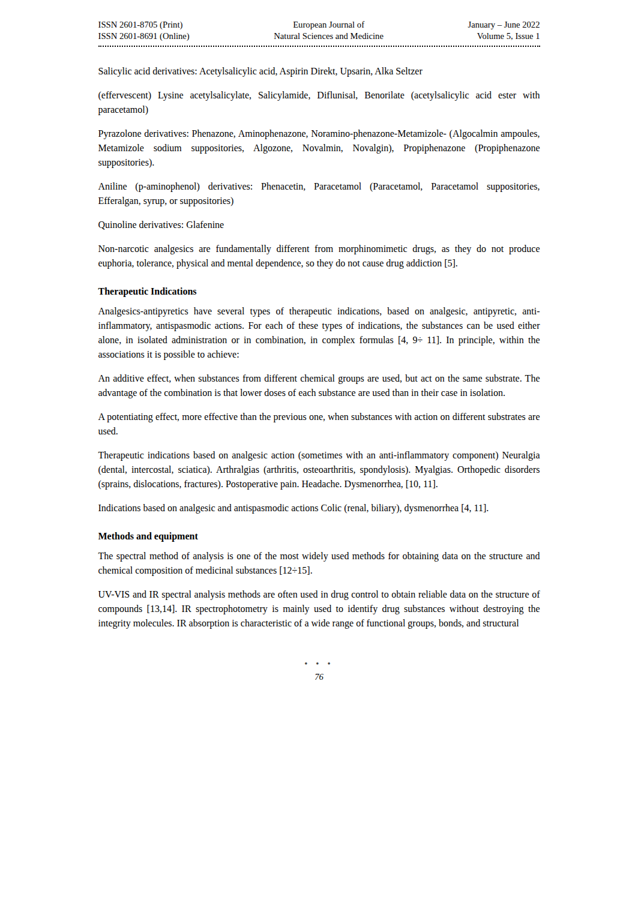ISSN 2601-8705 (Print)
ISSN 2601-8691 (Online)
European Journal of
Natural Sciences and Medicine
January – June 2022
Volume 5, Issue 1
Salicylic acid derivatives: Acetylsalicylic acid, Aspirin Direkt, Upsarin, Alka Seltzer
(effervescent) Lysine acetylsalicylate, Salicylamide, Diflunisal, Benorilate (acetylsalicylic acid ester with paracetamol)
Pyrazolone derivatives: Phenazone, Aminophenazone, Noramino-phenazone-Metamizole- (Algocalmin ampoules, Metamizole sodium suppositories, Algozone, Novalmin, Novalgin), Propiphenazone (Propiphenazone suppositories).
Aniline (p-aminophenol) derivatives: Phenacetin, Paracetamol (Paracetamol, Paracetamol suppositories, Efferalgan, syrup, or suppositories)
Quinoline derivatives: Glafenine
Non-narcotic analgesics are fundamentally different from morphinomimetic drugs, as they do not produce euphoria, tolerance, physical and mental dependence, so they do not cause drug addiction [5].
Therapeutic Indications
Analgesics-antipyretics have several types of therapeutic indications, based on analgesic, antipyretic, anti-inflammatory, antispasmodic actions. For each of these types of indications, the substances can be used either alone, in isolated administration or in combination, in complex formulas [4, 9÷ 11]. In principle, within the associations it is possible to achieve:
An additive effect, when substances from different chemical groups are used, but act on the same substrate. The advantage of the combination is that lower doses of each substance are used than in their case in isolation.
A potentiating effect, more effective than the previous one, when substances with action on different substrates are used.
Therapeutic indications based on analgesic action (sometimes with an anti-inflammatory component) Neuralgia (dental, intercostal, sciatica). Arthralgias (arthritis, osteoarthritis, spondylosis). Myalgias. Orthopedic disorders (sprains, dislocations, fractures). Postoperative pain. Headache. Dysmenorrhea, [10, 11].
Indications based on analgesic and antispasmodic actions Colic (renal, biliary), dysmenorrhea [4, 11].
Methods and equipment
The spectral method of analysis is one of the most widely used methods for obtaining data on the structure and chemical composition of medicinal substances [12÷15].
UV-VIS and IR spectral analysis methods are often used in drug control to obtain reliable data on the structure of compounds [13,14]. IR spectrophotometry is mainly used to identify drug substances without destroying the integrity molecules. IR absorption is characteristic of a wide range of functional groups, bonds, and structural
• • •
76